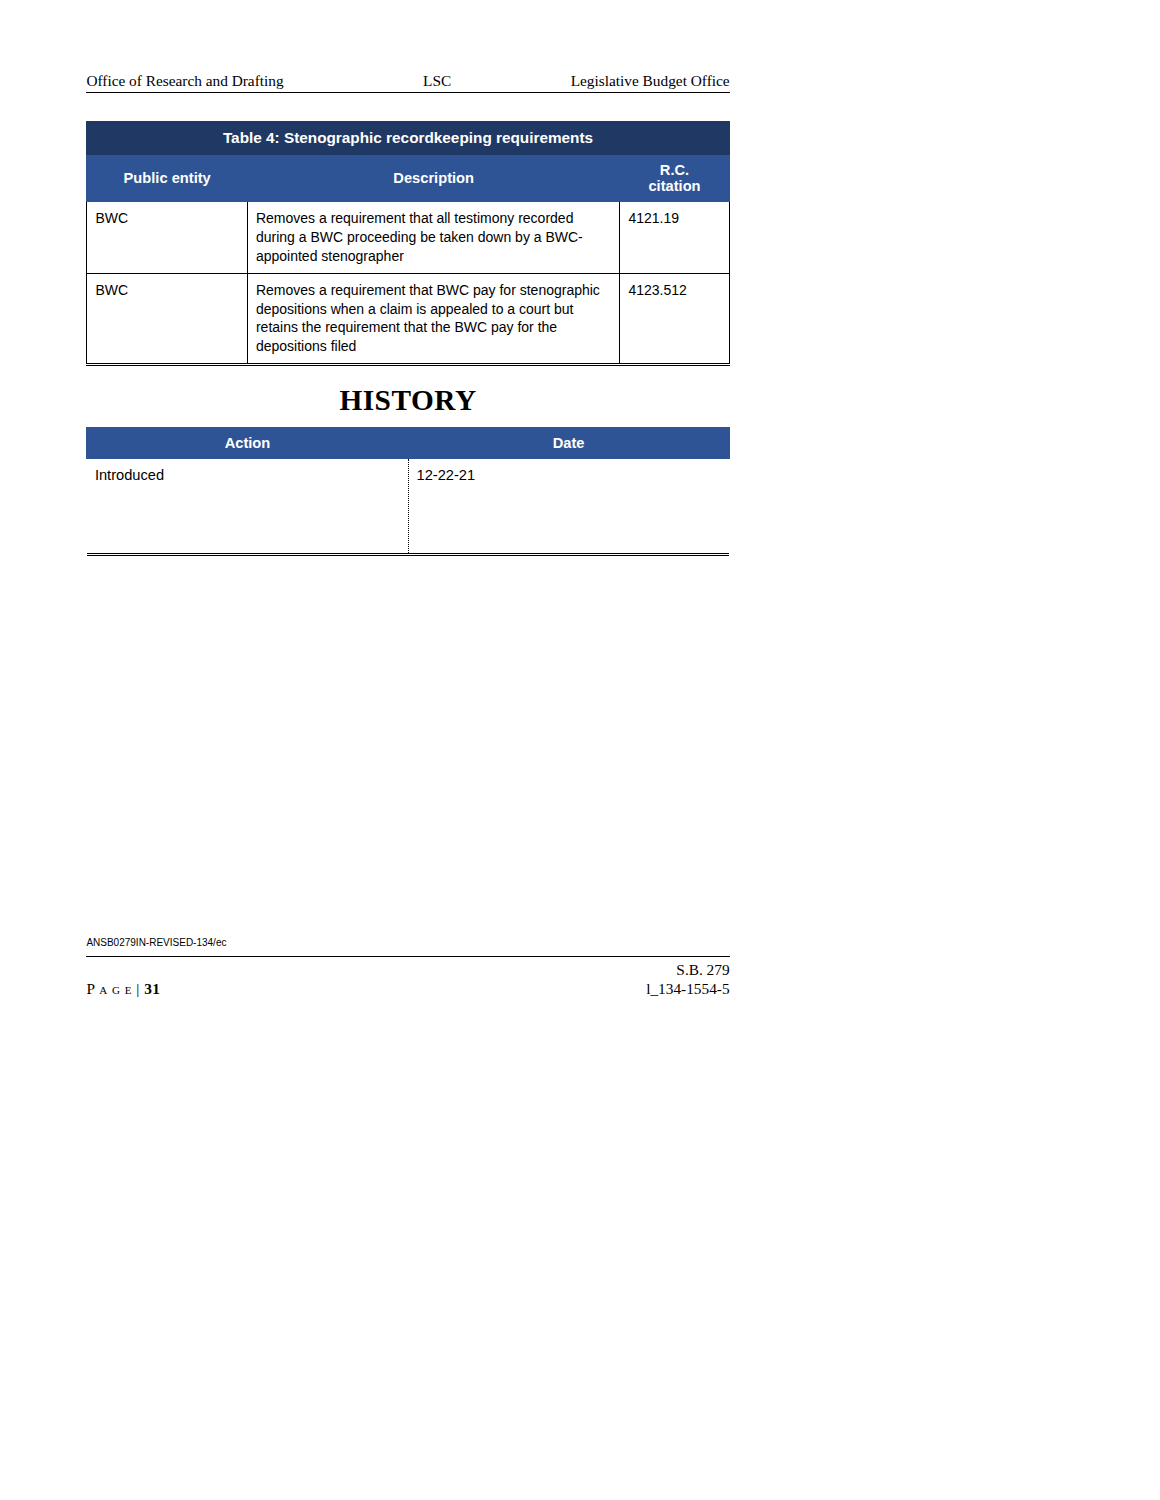Office of Research and Drafting
LSC
Legislative Budget Office
| Table 4: Stenographic recordkeeping requirements |
| --- |
| Public entity | Description | R.C. citation |
| BWC | Removes a requirement that all testimony recorded during a BWC proceeding be taken down by a BWC-appointed stenographer | 4121.19 |
| BWC | Removes a requirement that BWC pay for stenographic depositions when a claim is appealed to a court but retains the requirement that the BWC pay for the depositions filed | 4123.512 |
HISTORY
| Action | Date |
| --- | --- |
| Introduced | 12-22-21 |
ANSB0279IN-REVISED-134/ec
P a g e | 31
S.B. 279
l_134-1554-5